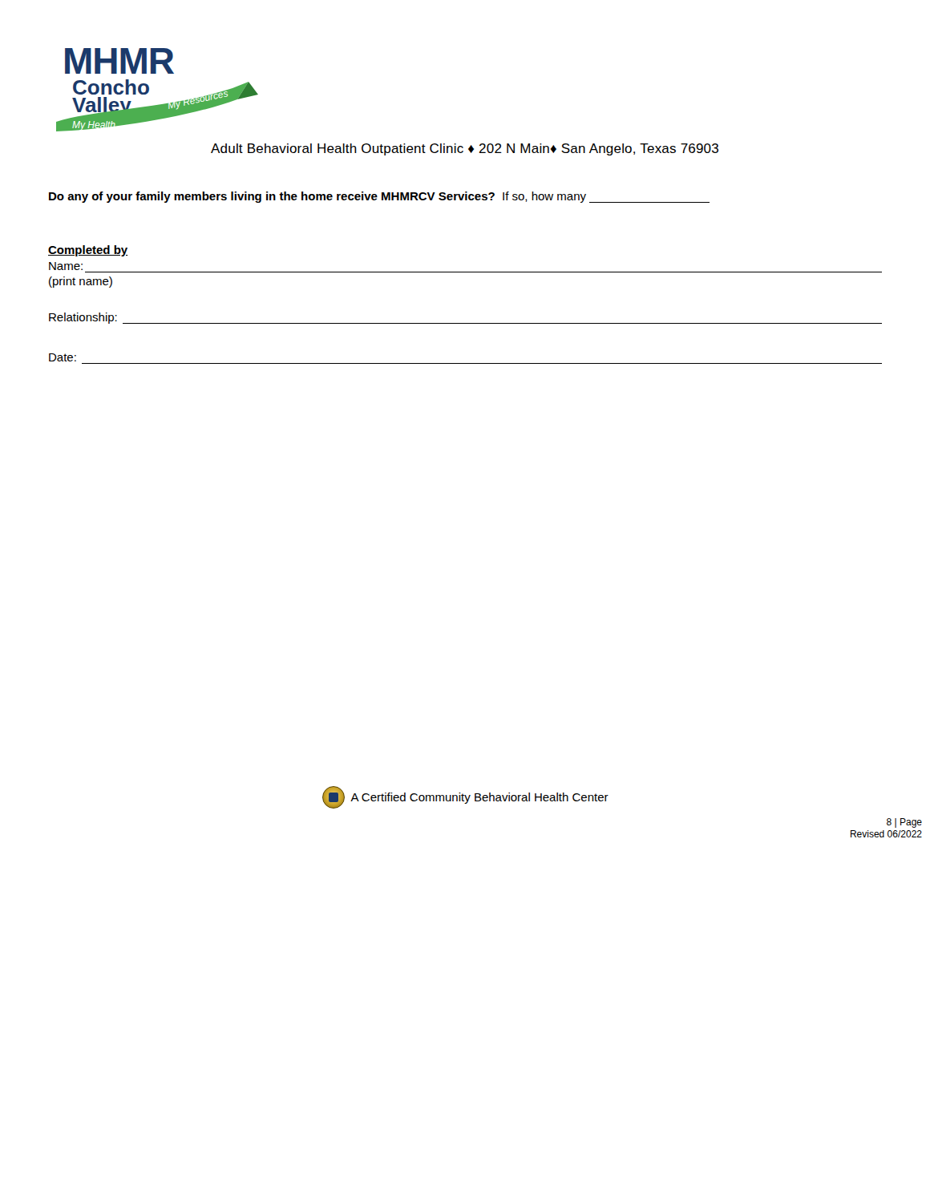MHMR Concho Valley My Health My Resources
Adult Behavioral Health Outpatient Clinic ♦ 202 N Main♦ San Angelo, Texas 76903
Do any of your family members living in the home receive MHMRCV Services? If so, how many
Completed by
Name:
(print name)
Relationship:
Date:
A Certified Community Behavioral Health Center
8 | Page
Revised 06/2022